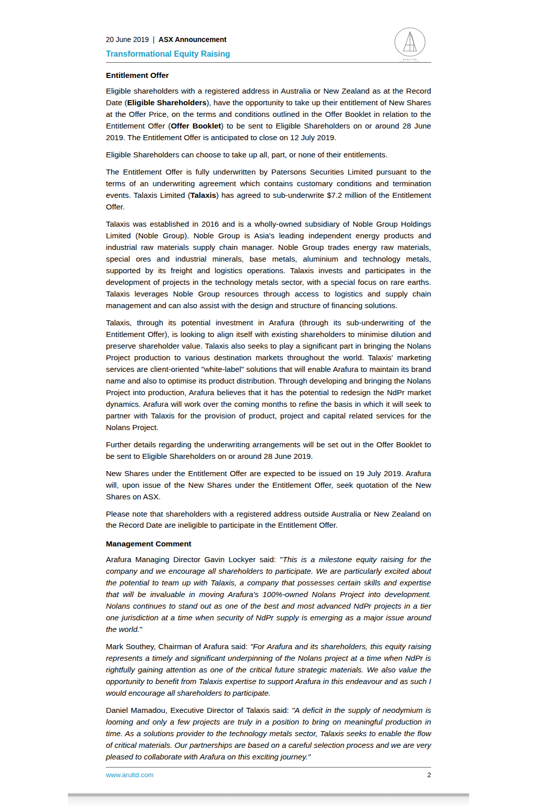ARAFURA RESOURCES LIMITED
20 June 2019 | ASX Announcement
Transformational Equity Raising
Entitlement Offer
Eligible shareholders with a registered address in Australia or New Zealand as at the Record Date (Eligible Shareholders), have the opportunity to take up their entitlement of New Shares at the Offer Price, on the terms and conditions outlined in the Offer Booklet in relation to the Entitlement Offer (Offer Booklet) to be sent to Eligible Shareholders on or around 28 June 2019. The Entitlement Offer is anticipated to close on 12 July 2019.
Eligible Shareholders can choose to take up all, part, or none of their entitlements.
The Entitlement Offer is fully underwritten by Patersons Securities Limited pursuant to the terms of an underwriting agreement which contains customary conditions and termination events. Talaxis Limited (Talaxis) has agreed to sub-underwrite $7.2 million of the Entitlement Offer.
Talaxis was established in 2016 and is a wholly-owned subsidiary of Noble Group Holdings Limited (Noble Group). Noble Group is Asia's leading independent energy products and industrial raw materials supply chain manager. Noble Group trades energy raw materials, special ores and industrial minerals, base metals, aluminium and technology metals, supported by its freight and logistics operations. Talaxis invests and participates in the development of projects in the technology metals sector, with a special focus on rare earths. Talaxis leverages Noble Group resources through access to logistics and supply chain management and can also assist with the design and structure of financing solutions.
Talaxis, through its potential investment in Arafura (through its sub-underwriting of the Entitlement Offer), is looking to align itself with existing shareholders to minimise dilution and preserve shareholder value. Talaxis also seeks to play a significant part in bringing the Nolans Project production to various destination markets throughout the world. Talaxis' marketing services are client-oriented "white-label" solutions that will enable Arafura to maintain its brand name and also to optimise its product distribution. Through developing and bringing the Nolans Project into production, Arafura believes that it has the potential to redesign the NdPr market dynamics. Arafura will work over the coming months to refine the basis in which it will seek to partner with Talaxis for the provision of product, project and capital related services for the Nolans Project.
Further details regarding the underwriting arrangements will be set out in the Offer Booklet to be sent to Eligible Shareholders on or around 28 June 2019.
New Shares under the Entitlement Offer are expected to be issued on 19 July 2019. Arafura will, upon issue of the New Shares under the Entitlement Offer, seek quotation of the New Shares on ASX.
Please note that shareholders with a registered address outside Australia or New Zealand on the Record Date are ineligible to participate in the Entitlement Offer.
Management Comment
Arafura Managing Director Gavin Lockyer said: "This is a milestone equity raising for the company and we encourage all shareholders to participate. We are particularly excited about the potential to team up with Talaxis, a company that possesses certain skills and expertise that will be invaluable in moving Arafura's 100%-owned Nolans Project into development. Nolans continues to stand out as one of the best and most advanced NdPr projects in a tier one jurisdiction at a time when security of NdPr supply is emerging as a major issue around the world."
Mark Southey, Chairman of Arafura said: "For Arafura and its shareholders, this equity raising represents a timely and significant underpinning of the Nolans project at a time when NdPr is rightfully gaining attention as one of the critical future strategic materials. We also value the opportunity to benefit from Talaxis expertise to support Arafura in this endeavour and as such I would encourage all shareholders to participate.
Daniel Mamadou, Executive Director of Talaxis said: "A deficit in the supply of neodymium is looming and only a few projects are truly in a position to bring on meaningful production in time. As a solutions provider to the technology metals sector, Talaxis seeks to enable the flow of critical materials. Our partnerships are based on a careful selection process and we are very pleased to collaborate with Arafura on this exciting journey."
www.arultd.com 2